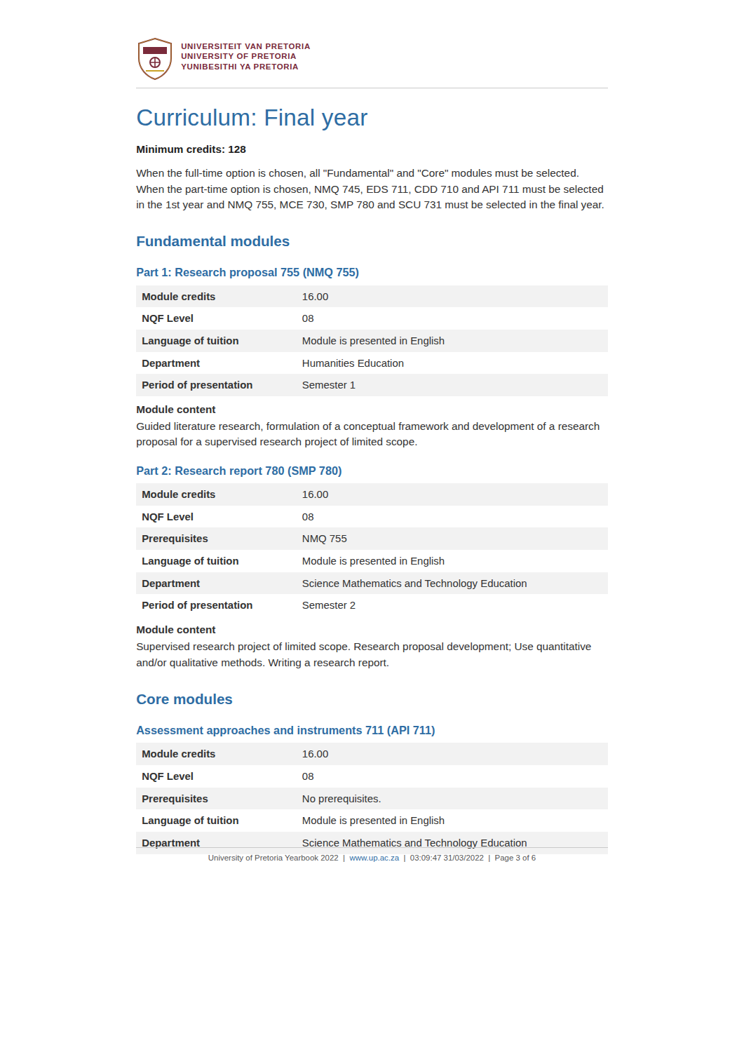UNIVERSITEIT VAN PRETORIA
UNIVERSITY OF PRETORIA
YUNIBESITHI YA PRETORIA
Curriculum: Final year
Minimum credits: 128
When the full-time option is chosen, all "Fundamental" and "Core" modules must be selected. When the part-time option is chosen, NMQ 745, EDS 711, CDD 710 and API 711 must be selected in the 1st year and NMQ 755, MCE 730, SMP 780 and SCU 731 must be selected in the final year.
Fundamental modules
Part 1: Research proposal 755 (NMQ 755)
| Module credits | 16.00 |
| NQF Level | 08 |
| Language of tuition | Module is presented in English |
| Department | Humanities Education |
| Period of presentation | Semester 1 |
Module content
Guided literature research, formulation of a conceptual framework and development of a research proposal for a supervised research project of limited scope.
Part 2: Research report 780 (SMP 780)
| Module credits | 16.00 |
| NQF Level | 08 |
| Prerequisites | NMQ 755 |
| Language of tuition | Module is presented in English |
| Department | Science Mathematics and Technology Education |
| Period of presentation | Semester 2 |
Module content
Supervised research project of limited scope. Research proposal development; Use quantitative and/or qualitative methods. Writing a research report.
Core modules
Assessment approaches and instruments 711 (API 711)
| Module credits | 16.00 |
| NQF Level | 08 |
| Prerequisites | No prerequisites. |
| Language of tuition | Module is presented in English |
| Department | Science Mathematics and Technology Education |
University of Pretoria Yearbook 2022 | www.up.ac.za | 03:09:47 31/03/2022 | Page 3 of 6